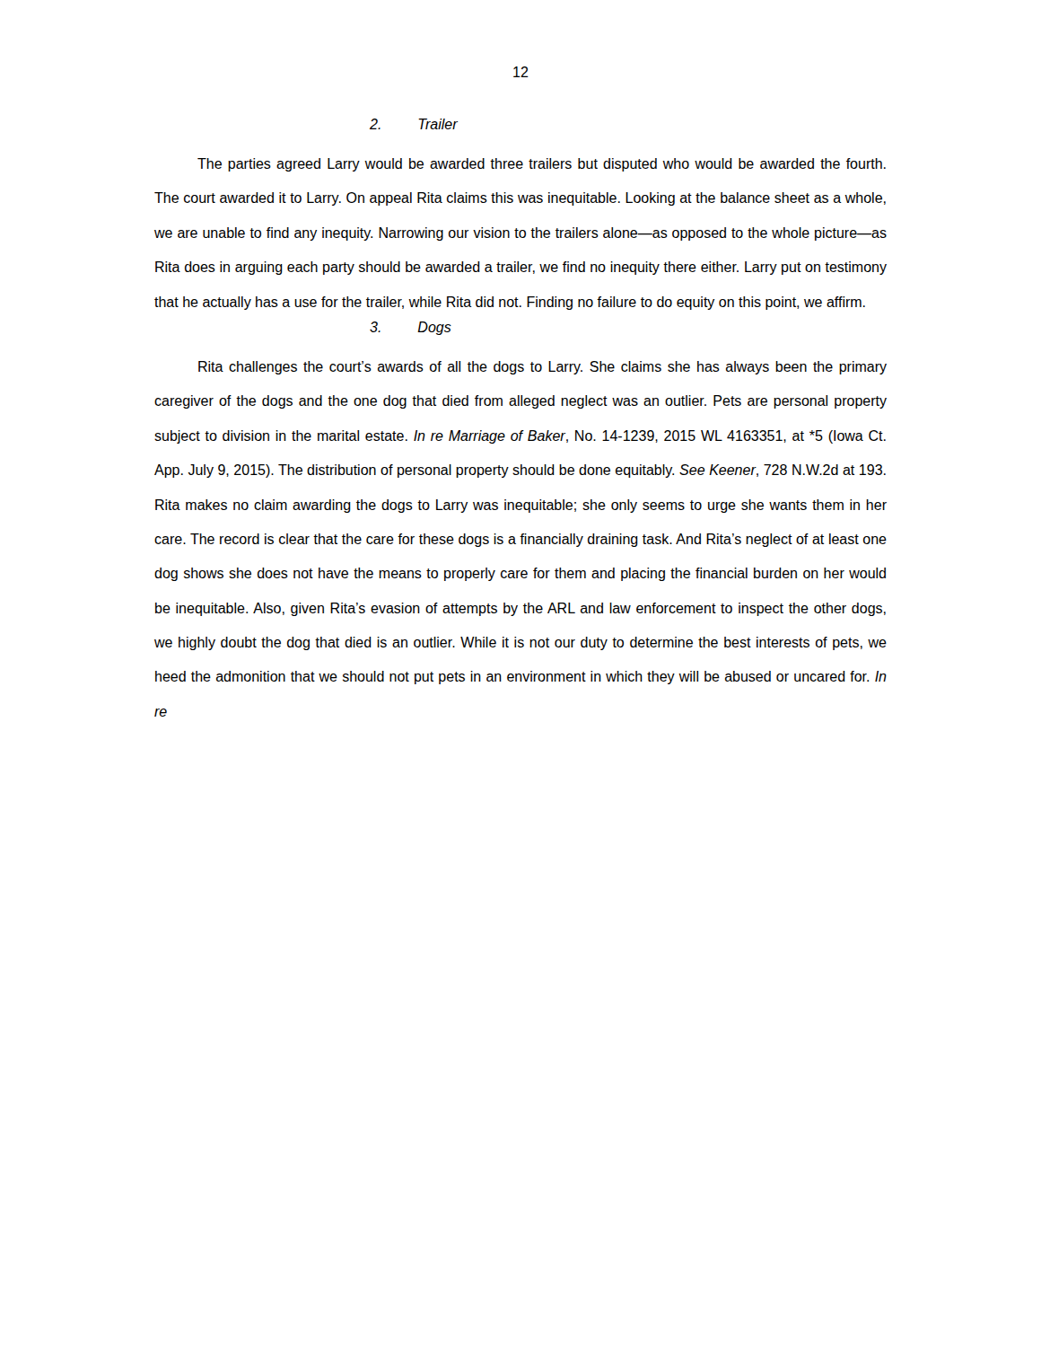12
2. Trailer
The parties agreed Larry would be awarded three trailers but disputed who would be awarded the fourth. The court awarded it to Larry. On appeal Rita claims this was inequitable. Looking at the balance sheet as a whole, we are unable to find any inequity. Narrowing our vision to the trailers alone—as opposed to the whole picture—as Rita does in arguing each party should be awarded a trailer, we find no inequity there either. Larry put on testimony that he actually has a use for the trailer, while Rita did not. Finding no failure to do equity on this point, we affirm.
3. Dogs
Rita challenges the court’s awards of all the dogs to Larry. She claims she has always been the primary caregiver of the dogs and the one dog that died from alleged neglect was an outlier. Pets are personal property subject to division in the marital estate. In re Marriage of Baker, No. 14-1239, 2015 WL 4163351, at *5 (Iowa Ct. App. July 9, 2015). The distribution of personal property should be done equitably. See Keener, 728 N.W.2d at 193. Rita makes no claim awarding the dogs to Larry was inequitable; she only seems to urge she wants them in her care. The record is clear that the care for these dogs is a financially draining task. And Rita’s neglect of at least one dog shows she does not have the means to properly care for them and placing the financial burden on her would be inequitable. Also, given Rita’s evasion of attempts by the ARL and law enforcement to inspect the other dogs, we highly doubt the dog that died is an outlier. While it is not our duty to determine the best interests of pets, we heed the admonition that we should not put pets in an environment in which they will be abused or uncared for. In re